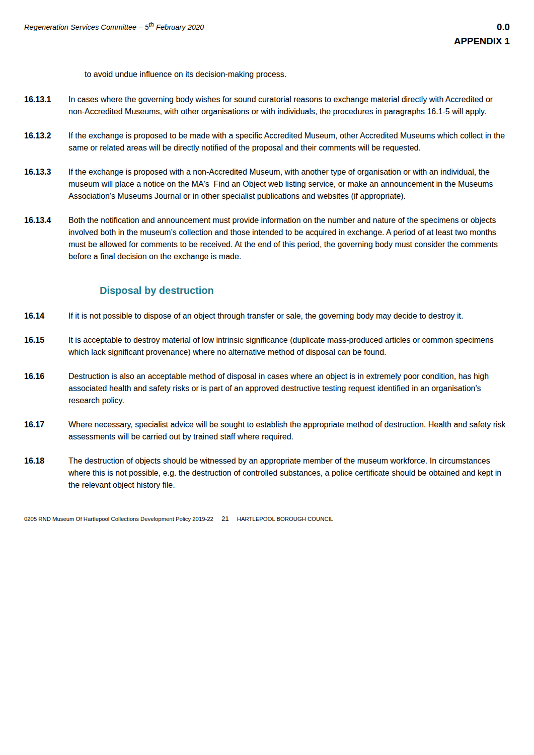Regeneration Services Committee – 5th February 2020
0.0 APPENDIX 1
to avoid undue influence on its decision-making process.
16.13.1
In cases where the governing body wishes for sound curatorial reasons to exchange material directly with Accredited or non-Accredited Museums, with other organisations or with individuals, the procedures in paragraphs 16.1-5 will apply.
16.13.2
If the exchange is proposed to be made with a specific Accredited Museum, other Accredited Museums which collect in the same or related areas will be directly notified of the proposal and their comments will be requested.
16.13.3
If the exchange is proposed with a non-Accredited Museum, with another type of organisation or with an individual, the museum will place a notice on the MA's Find an Object web listing service, or make an announcement in the Museums Association's Museums Journal or in other specialist publications and websites (if appropriate).
16.13.4
Both the notification and announcement must provide information on the number and nature of the specimens or objects involved both in the museum's collection and those intended to be acquired in exchange. A period of at least two months must be allowed for comments to be received. At the end of this period, the governing body must consider the comments before a final decision on the exchange is made.
Disposal by destruction
16.14
If it is not possible to dispose of an object through transfer or sale, the governing body may decide to destroy it.
16.15
It is acceptable to destroy material of low intrinsic significance (duplicate mass-produced articles or common specimens which lack significant provenance) where no alternative method of disposal can be found.
16.16
Destruction is also an acceptable method of disposal in cases where an object is in extremely poor condition, has high associated health and safety risks or is part of an approved destructive testing request identified in an organisation's research policy.
16.17
Where necessary, specialist advice will be sought to establish the appropriate method of destruction. Health and safety risk assessments will be carried out by trained staff where required.
16.18
The destruction of objects should be witnessed by an appropriate member of the museum workforce. In circumstances where this is not possible, e.g. the destruction of controlled substances, a police certificate should be obtained and kept in the relevant object history file.
0205 RND Museum Of Hartlepool Collections Development Policy 2019-22 21 HARTLEPOOL BOROUGH COUNCIL